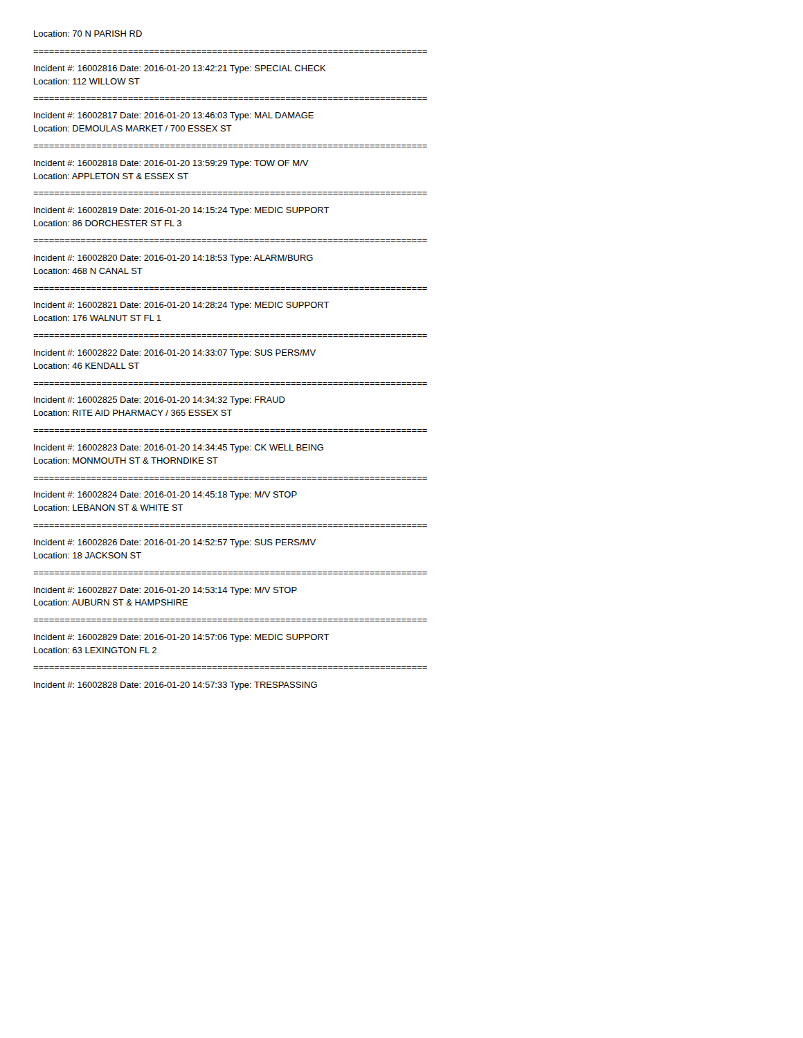Location: 70 N PARISH RD
===========================================================================
Incident #: 16002816 Date: 2016-01-20 13:42:21 Type: SPECIAL CHECK
Location: 112 WILLOW ST
===========================================================================
Incident #: 16002817 Date: 2016-01-20 13:46:03 Type: MAL DAMAGE
Location: DEMOULAS MARKET / 700 ESSEX ST
===========================================================================
Incident #: 16002818 Date: 2016-01-20 13:59:29 Type: TOW OF M/V
Location: APPLETON ST & ESSEX ST
===========================================================================
Incident #: 16002819 Date: 2016-01-20 14:15:24 Type: MEDIC SUPPORT
Location: 86 DORCHESTER ST FL 3
===========================================================================
Incident #: 16002820 Date: 2016-01-20 14:18:53 Type: ALARM/BURG
Location: 468 N CANAL ST
===========================================================================
Incident #: 16002821 Date: 2016-01-20 14:28:24 Type: MEDIC SUPPORT
Location: 176 WALNUT ST FL 1
===========================================================================
Incident #: 16002822 Date: 2016-01-20 14:33:07 Type: SUS PERS/MV
Location: 46 KENDALL ST
===========================================================================
Incident #: 16002825 Date: 2016-01-20 14:34:32 Type: FRAUD
Location: RITE AID PHARMACY / 365 ESSEX ST
===========================================================================
Incident #: 16002823 Date: 2016-01-20 14:34:45 Type: CK WELL BEING
Location: MONMOUTH ST & THORNDIKE ST
===========================================================================
Incident #: 16002824 Date: 2016-01-20 14:45:18 Type: M/V STOP
Location: LEBANON ST & WHITE ST
===========================================================================
Incident #: 16002826 Date: 2016-01-20 14:52:57 Type: SUS PERS/MV
Location: 18 JACKSON ST
===========================================================================
Incident #: 16002827 Date: 2016-01-20 14:53:14 Type: M/V STOP
Location: AUBURN ST & HAMPSHIRE
===========================================================================
Incident #: 16002829 Date: 2016-01-20 14:57:06 Type: MEDIC SUPPORT
Location: 63 LEXINGTON FL 2
===========================================================================
Incident #: 16002828 Date: 2016-01-20 14:57:33 Type: TRESPASSING